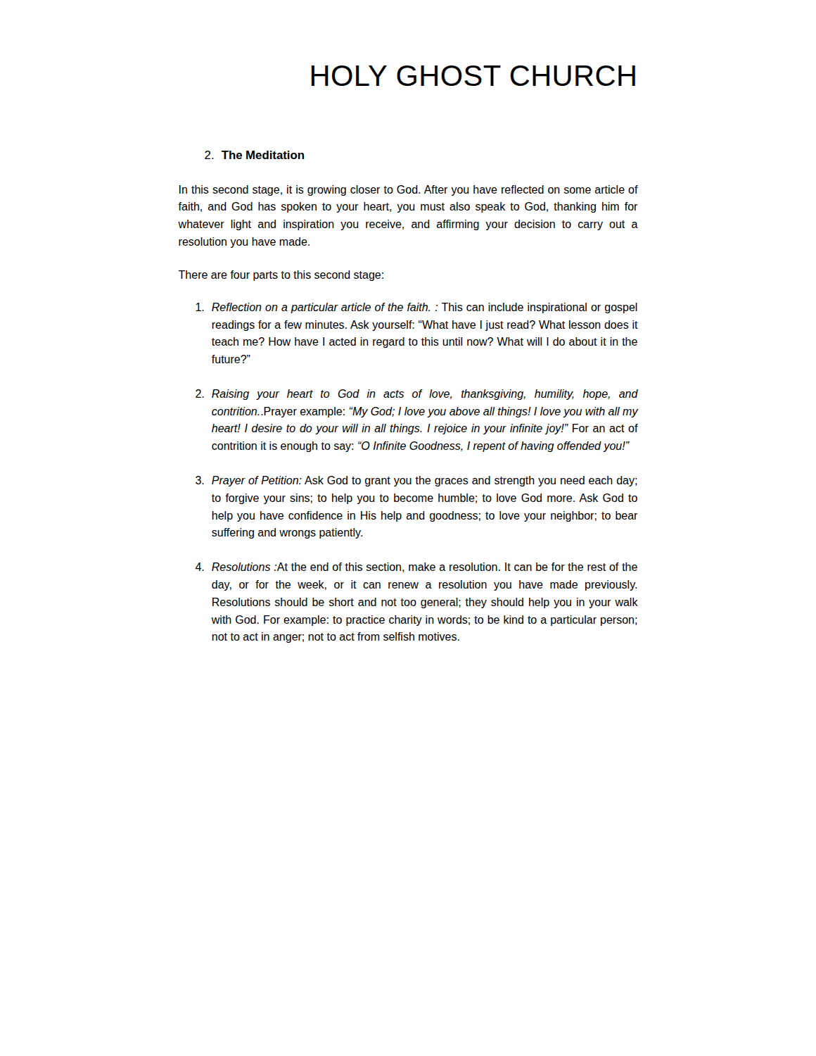HOLY GHOST CHURCH
2. The Meditation
In this second stage, it is growing closer to God. After you have reflected on some article of faith, and God has spoken to your heart, you must also speak to God, thanking him for whatever light and inspiration you receive, and affirming your decision to carry out a resolution you have made.
There are four parts to this second stage:
Reflection on a particular article of the faith. : This can include inspirational or gospel readings for a few minutes. Ask yourself: “What have I just read? What lesson does it teach me? How have I acted in regard to this until now? What will I do about it in the future?”
Raising your heart to God in acts of love, thanksgiving, humility, hope, and contrition..Prayer example: “My God; I love you above all things! I love you with all my heart! I desire to do your will in all things. I rejoice in your infinite joy!” For an act of contrition it is enough to say: “O Infinite Goodness, I repent of having offended you!”
Prayer of Petition: Ask God to grant you the graces and strength you need each day; to forgive your sins; to help you to become humble; to love God more. Ask God to help you have confidence in His help and goodness; to love your neighbor; to bear suffering and wrongs patiently.
Resolutions : At the end of this section, make a resolution. It can be for the rest of the day, or for the week, or it can renew a resolution you have made previously. Resolutions should be short and not too general; they should help you in your walk with God. For example: to practice charity in words; to be kind to a particular person; not to act in anger; not to act from selfish motives.